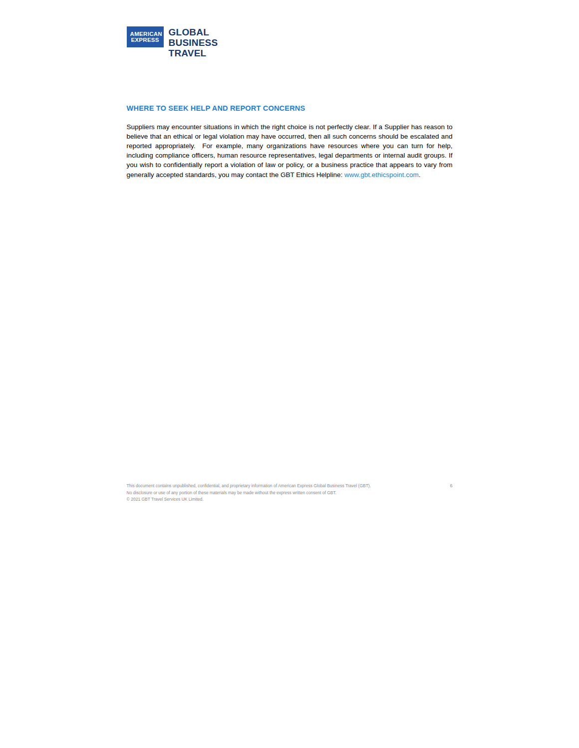AMERICAN EXPRESS
GLOBAL
BUSINESS
TRAVEL
Where to Seek Help and Report Concerns
Suppliers may encounter situations in which the right choice is not perfectly clear. If a Supplier has reason to believe that an ethical or legal violation may have occurred, then all such concerns should be escalated and reported appropriately. For example, many organizations have resources where you can turn for help, including compliance officers, human resource representatives, legal departments or internal audit groups. If you wish to confidentially report a violation of law or policy, or a business practice that appears to vary from generally accepted standards, you may contact the GBT Ethics Helpline: www.gbt.ethicspoint.com.
6 This document contains unpublished, confidential, and proprietary information of American Express Global Business Travel (GBT).
No disclosure or use of any portion of these materials may be made without the express written consent of GBT.
© 2021 GBT Travel Services UK Limited.